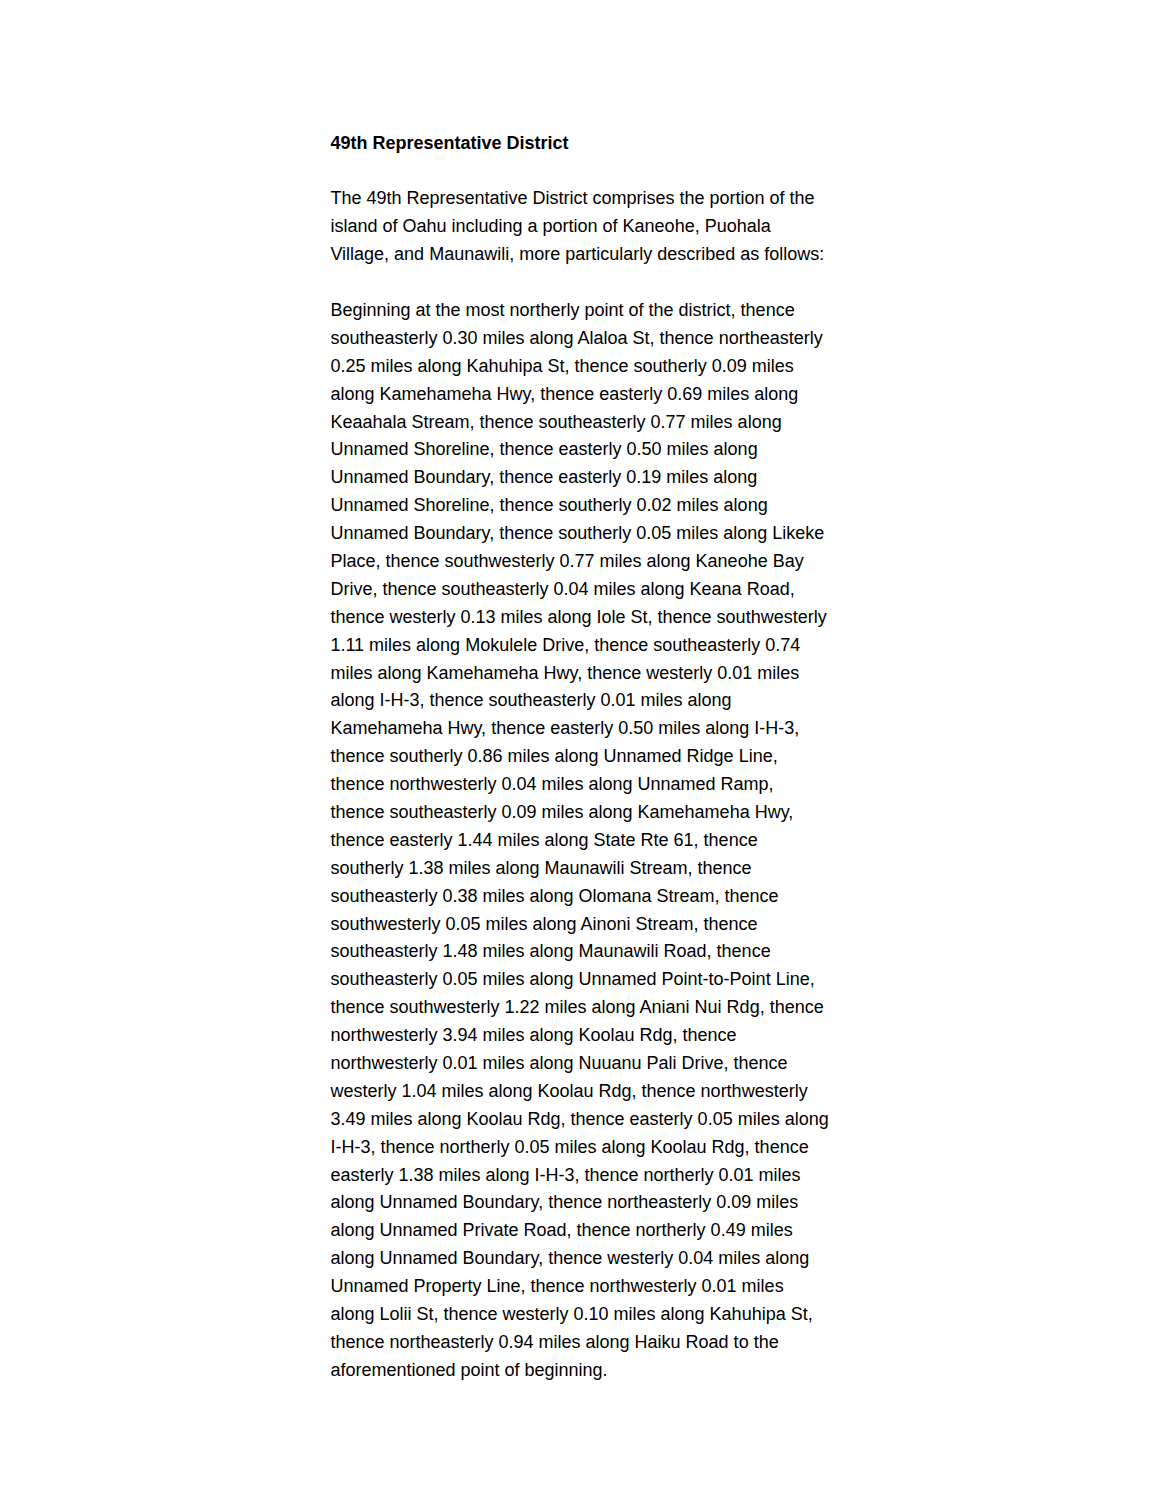49th Representative District
The 49th Representative District comprises the portion of the island of Oahu including a portion of Kaneohe, Puohala Village, and Maunawili, more particularly described as follows:
Beginning at the most northerly point of the district, thence southeasterly 0.30 miles along Alaloa St, thence northeasterly 0.25 miles along Kahuhipa St, thence southerly 0.09 miles along Kamehameha Hwy, thence easterly 0.69 miles along Keaahala Stream, thence southeasterly 0.77 miles along Unnamed Shoreline, thence easterly 0.50 miles along Unnamed Boundary, thence easterly 0.19 miles along Unnamed Shoreline, thence southerly 0.02 miles along Unnamed Boundary, thence southerly 0.05 miles along Likeke Place, thence southwesterly 0.77 miles along Kaneohe Bay Drive, thence southeasterly 0.04 miles along Keana Road, thence westerly 0.13 miles along Iole St, thence southwesterly 1.11 miles along Mokulele Drive, thence southeasterly 0.74 miles along Kamehameha Hwy, thence westerly 0.01 miles along I-H-3, thence southeasterly 0.01 miles along Kamehameha Hwy, thence easterly 0.50 miles along I-H-3, thence southerly 0.86 miles along Unnamed Ridge Line, thence northwesterly 0.04 miles along Unnamed Ramp, thence southeasterly 0.09 miles along Kamehameha Hwy, thence easterly 1.44 miles along State Rte 61, thence southerly 1.38 miles along Maunawili Stream, thence southeasterly 0.38 miles along Olomana Stream, thence southwesterly 0.05 miles along Ainoni Stream, thence southeasterly 1.48 miles along Maunawili Road, thence southeasterly 0.05 miles along Unnamed Point-to-Point Line, thence southwesterly 1.22 miles along Aniani Nui Rdg, thence northwesterly 3.94 miles along Koolau Rdg, thence northwesterly 0.01 miles along Nuuanu Pali Drive, thence westerly 1.04 miles along Koolau Rdg, thence northwesterly 3.49 miles along Koolau Rdg, thence easterly 0.05 miles along I-H-3, thence northerly 0.05 miles along Koolau Rdg, thence easterly 1.38 miles along I-H-3, thence northerly 0.01 miles along Unnamed Boundary, thence northeasterly 0.09 miles along Unnamed Private Road, thence northerly 0.49 miles along Unnamed Boundary, thence westerly 0.04 miles along Unnamed Property Line, thence northwesterly 0.01 miles along Lolii St, thence westerly 0.10 miles along Kahuhipa St, thence northeasterly 0.94 miles along Haiku Road to the aforementioned point of beginning.